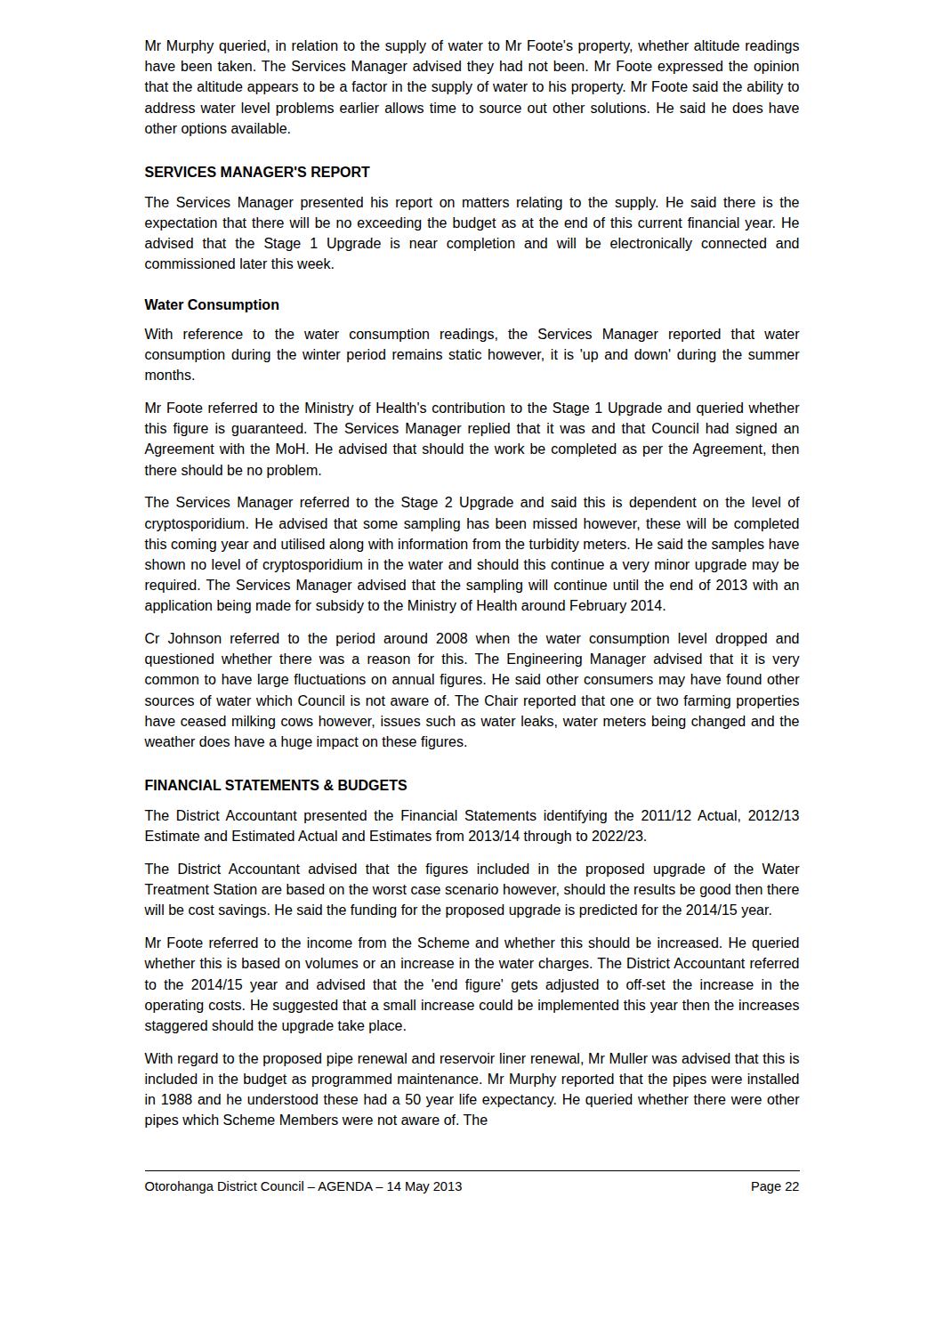Mr Murphy queried, in relation to the supply of water to Mr Foote's property, whether altitude readings have been taken. The Services Manager advised they had not been. Mr Foote expressed the opinion that the altitude appears to be a factor in the supply of water to his property. Mr Foote said the ability to address water level problems earlier allows time to source out other solutions. He said he does have other options available.
Services Manager's Report
The Services Manager presented his report on matters relating to the supply. He said there is the expectation that there will be no exceeding the budget as at the end of this current financial year. He advised that the Stage 1 Upgrade is near completion and will be electronically connected and commissioned later this week.
Water Consumption
With reference to the water consumption readings, the Services Manager reported that water consumption during the winter period remains static however, it is 'up and down' during the summer months.
Mr Foote referred to the Ministry of Health's contribution to the Stage 1 Upgrade and queried whether this figure is guaranteed. The Services Manager replied that it was and that Council had signed an Agreement with the MoH. He advised that should the work be completed as per the Agreement, then there should be no problem.
The Services Manager referred to the Stage 2 Upgrade and said this is dependent on the level of cryptosporidium. He advised that some sampling has been missed however, these will be completed this coming year and utilised along with information from the turbidity meters. He said the samples have shown no level of cryptosporidium in the water and should this continue a very minor upgrade may be required. The Services Manager advised that the sampling will continue until the end of 2013 with an application being made for subsidy to the Ministry of Health around February 2014.
Cr Johnson referred to the period around 2008 when the water consumption level dropped and questioned whether there was a reason for this. The Engineering Manager advised that it is very common to have large fluctuations on annual figures. He said other consumers may have found other sources of water which Council is not aware of. The Chair reported that one or two farming properties have ceased milking cows however, issues such as water leaks, water meters being changed and the weather does have a huge impact on these figures.
Financial Statements & Budgets
The District Accountant presented the Financial Statements identifying the 2011/12 Actual, 2012/13 Estimate and Estimated Actual and Estimates from 2013/14 through to 2022/23.
The District Accountant advised that the figures included in the proposed upgrade of the Water Treatment Station are based on the worst case scenario however, should the results be good then there will be cost savings. He said the funding for the proposed upgrade is predicted for the 2014/15 year.
Mr Foote referred to the income from the Scheme and whether this should be increased. He queried whether this is based on volumes or an increase in the water charges. The District Accountant referred to the 2014/15 year and advised that the 'end figure' gets adjusted to off-set the increase in the operating costs. He suggested that a small increase could be implemented this year then the increases staggered should the upgrade take place.
With regard to the proposed pipe renewal and reservoir liner renewal, Mr Muller was advised that this is included in the budget as programmed maintenance. Mr Murphy reported that the pipes were installed in 1988 and he understood these had a 50 year life expectancy. He queried whether there were other pipes which Scheme Members were not aware of. The
Otorohanga District Council – AGENDA – 14 May 2013 Page 22